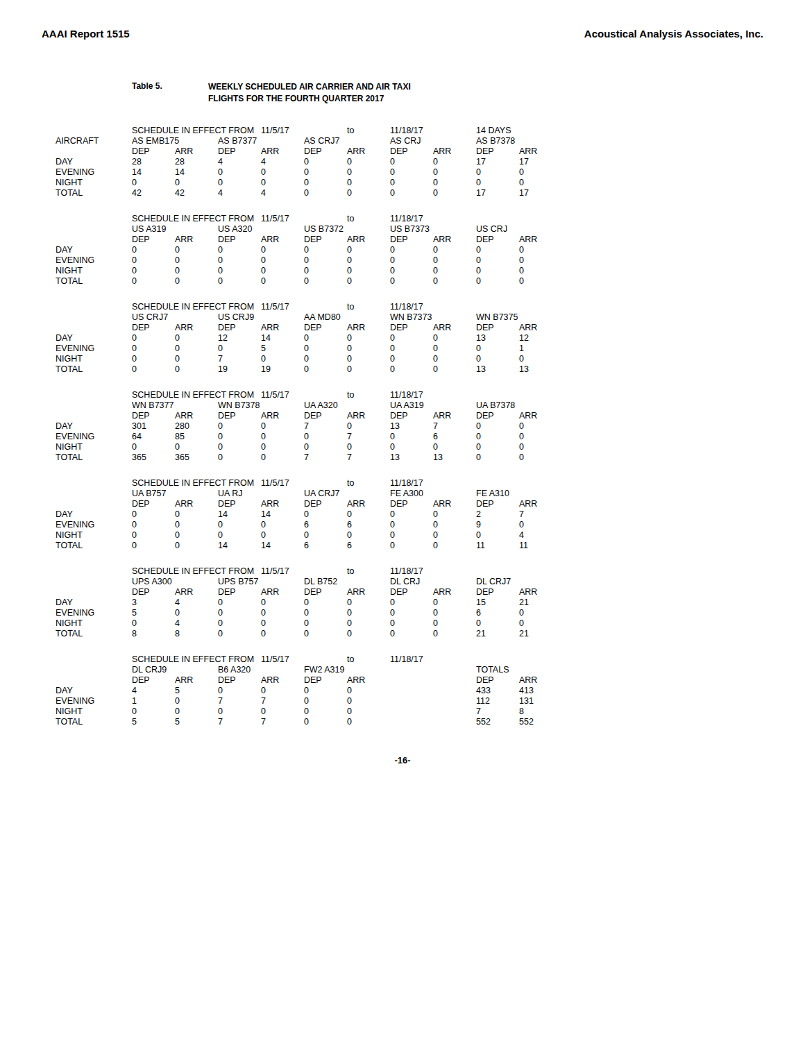AAAI Report 1515
Acoustical Analysis Associates, Inc.
Table 5.
WEEKLY SCHEDULED AIR CARRIER AND AIR TAXI
FLIGHTS FOR THE FOURTH QUARTER 2017
| | SCHEDULE IN EFFECT FROM | 11/5/17 | to | 11/18/17 | 14 DAYS |
| AIRCRAFT | AS EMB175 | AS B7377 | AS CRJ7 | AS CRJ | AS B7378 |
| | DEP | ARR | DEP | ARR | DEP | ARR | DEP | ARR | DEP | ARR |
| DAY | 28 | 28 | 4 | 4 | 0 | 0 | 0 | 0 | 17 | 17 |
| EVENING | 14 | 14 | 0 | 0 | 0 | 0 | 0 | 0 | 0 | 0 |
| NIGHT | 0 | 0 | 0 | 0 | 0 | 0 | 0 | 0 | 0 | 0 |
| TOTAL | 42 | 42 | 4 | 4 | 0 | 0 | 0 | 0 | 17 | 17 |
| | SCHEDULE IN EFFECT FROM | 11/5/17 | to | 11/18/17 | |
| | US A319 | US A320 | US B7372 | US B7373 | US CRJ |
| | DEP | ARR | DEP | ARR | DEP | ARR | DEP | ARR | DEP | ARR |
| DAY | 0 | 0 | 0 | 0 | 0 | 0 | 0 | 0 | 0 | 0 |
| EVENING | 0 | 0 | 0 | 0 | 0 | 0 | 0 | 0 | 0 | 0 |
| NIGHT | 0 | 0 | 0 | 0 | 0 | 0 | 0 | 0 | 0 | 0 |
| TOTAL | 0 | 0 | 0 | 0 | 0 | 0 | 0 | 0 | 0 | 0 |
| | SCHEDULE IN EFFECT FROM | 11/5/17 | to | 11/18/17 | |
| | US CRJ7 | US CRJ9 | AA MD80 | WN B7373 | WN B7375 |
| | DEP | ARR | DEP | ARR | DEP | ARR | DEP | ARR | DEP | ARR |
| DAY | 0 | 0 | 12 | 14 | 0 | 0 | 0 | 0 | 13 | 12 |
| EVENING | 0 | 0 | 0 | 5 | 0 | 0 | 0 | 0 | 0 | 1 |
| NIGHT | 0 | 0 | 7 | 0 | 0 | 0 | 0 | 0 | 0 | 0 |
| TOTAL | 0 | 0 | 19 | 19 | 0 | 0 | 0 | 0 | 13 | 13 |
| | SCHEDULE IN EFFECT FROM | 11/5/17 | to | 11/18/17 | |
| | WN B7377 | WN B7378 | UA A320 | UA A319 | UA B7378 |
| | DEP | ARR | DEP | ARR | DEP | ARR | DEP | ARR | DEP | ARR |
| DAY | 301 | 280 | 0 | 0 | 7 | 0 | 13 | 7 | 0 | 0 |
| EVENING | 64 | 85 | 0 | 0 | 0 | 7 | 0 | 6 | 0 | 0 |
| NIGHT | 0 | 0 | 0 | 0 | 0 | 0 | 0 | 0 | 0 | 0 |
| TOTAL | 365 | 365 | 0 | 0 | 7 | 7 | 13 | 13 | 0 | 0 |
| | SCHEDULE IN EFFECT FROM | 11/5/17 | to | 11/18/17 | |
| | UA B757 | UA RJ | UA CRJ7 | FE A300 | FE A310 |
| | DEP | ARR | DEP | ARR | DEP | ARR | DEP | ARR | DEP | ARR |
| DAY | 0 | 0 | 14 | 14 | 0 | 0 | 0 | 0 | 2 | 7 |
| EVENING | 0 | 0 | 0 | 0 | 6 | 6 | 0 | 0 | 9 | 0 |
| NIGHT | 0 | 0 | 0 | 0 | 0 | 0 | 0 | 0 | 0 | 4 |
| TOTAL | 0 | 0 | 14 | 14 | 6 | 6 | 0 | 0 | 11 | 11 |
| | SCHEDULE IN EFFECT FROM | 11/5/17 | to | 11/18/17 | |
| | UPS A300 | UPS B757 | DL B752 | DL CRJ | DL CRJ7 |
| | DEP | ARR | DEP | ARR | DEP | ARR | DEP | ARR | DEP | ARR |
| DAY | 3 | 4 | 0 | 0 | 0 | 0 | 0 | 0 | 15 | 21 |
| EVENING | 5 | 0 | 0 | 0 | 0 | 0 | 0 | 0 | 6 | 0 |
| NIGHT | 0 | 4 | 0 | 0 | 0 | 0 | 0 | 0 | 0 | 0 |
| TOTAL | 8 | 8 | 0 | 0 | 0 | 0 | 0 | 0 | 21 | 21 |
| | SCHEDULE IN EFFECT FROM | 11/5/17 | to | 11/18/17 | |
| | DL CRJ9 | B6 A320 | FW2 A319 | | TOTALS |
| | DEP | ARR | DEP | ARR | DEP | ARR | | | DEP | ARR |
| DAY | 4 | 5 | 0 | 0 | 0 | 0 | | | 433 | 413 |
| EVENING | 1 | 0 | 7 | 7 | 0 | 0 | | | 112 | 131 |
| NIGHT | 0 | 0 | 0 | 0 | 0 | 0 | | | 7 | 8 |
| TOTAL | 5 | 5 | 7 | 7 | 0 | 0 | | | 552 | 552 |
-16-